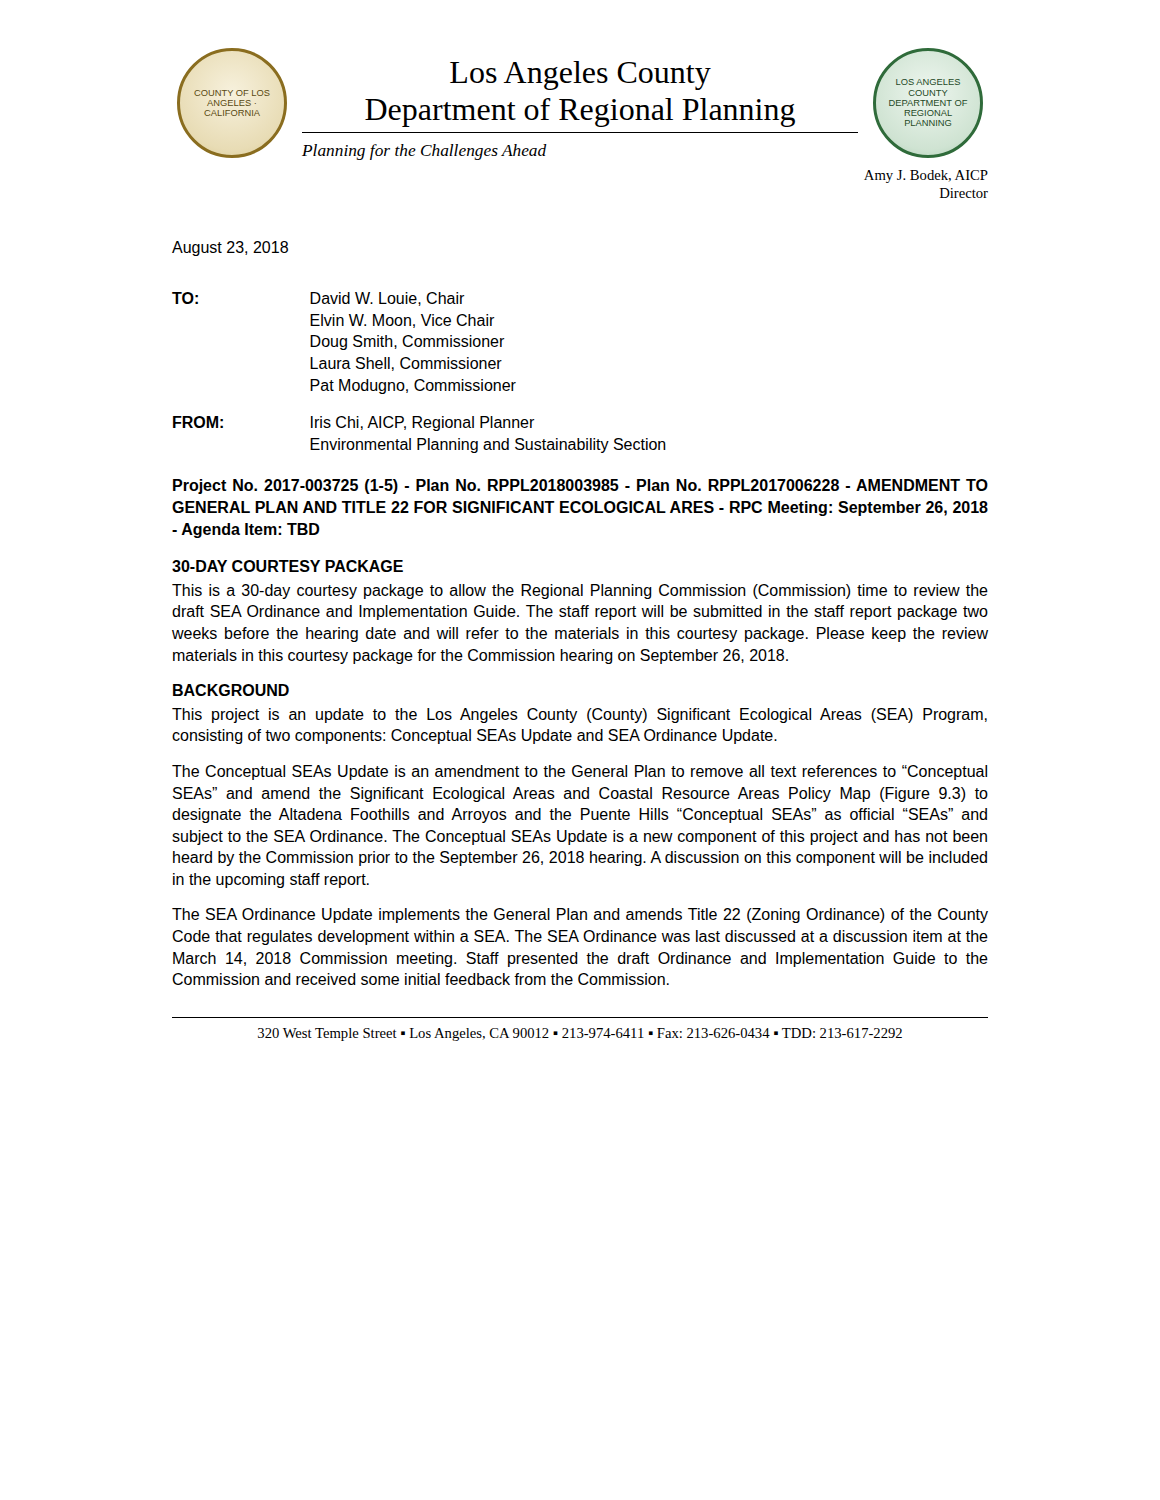COUNTY OF LOS ANGELES · CALIFORNIA
Los Angeles County
Department of Regional Planning
Planning for the Challenges Ahead
LOS ANGELES COUNTY DEPARTMENT OF REGIONAL PLANNING
Amy J. Bodek, AICP
Director
August 23, 2018
| TO: | David W. Louie, Chair Elvin W. Moon, Vice Chair Doug Smith, Commissioner Laura Shell, Commissioner Pat Modugno, Commissioner |
| FROM: | Iris Chi, AICP, Regional Planner Environmental Planning and Sustainability Section |
Project No. 2017-003725 (1-5) - Plan No. RPPL2018003985 - Plan No. RPPL2017006228 - AMENDMENT TO GENERAL PLAN AND TITLE 22 FOR SIGNIFICANT ECOLOGICAL ARES - RPC Meeting: September 26, 2018 - Agenda Item: TBD
30-Day Courtesy Package
This is a 30-day courtesy package to allow the Regional Planning Commission (Commission) time to review the draft SEA Ordinance and Implementation Guide. The staff report will be submitted in the staff report package two weeks before the hearing date and will refer to the materials in this courtesy package. Please keep the review materials in this courtesy package for the Commission hearing on September 26, 2018.
Background
This project is an update to the Los Angeles County (County) Significant Ecological Areas (SEA) Program, consisting of two components: Conceptual SEAs Update and SEA Ordinance Update.
The Conceptual SEAs Update is an amendment to the General Plan to remove all text references to “Conceptual SEAs” and amend the Significant Ecological Areas and Coastal Resource Areas Policy Map (Figure 9.3) to designate the Altadena Foothills and Arroyos and the Puente Hills “Conceptual SEAs” as official “SEAs” and subject to the SEA Ordinance. The Conceptual SEAs Update is a new component of this project and has not been heard by the Commission prior to the September 26, 2018 hearing. A discussion on this component will be included in the upcoming staff report.
The SEA Ordinance Update implements the General Plan and amends Title 22 (Zoning Ordinance) of the County Code that regulates development within a SEA. The SEA Ordinance was last discussed at a discussion item at the March 14, 2018 Commission meeting. Staff presented the draft Ordinance and Implementation Guide to the Commission and received some initial feedback from the Commission.
320 West Temple Street ▪ Los Angeles, CA 90012 ▪ 213-974-6411 ▪ Fax: 213-626-0434 ▪ TDD: 213-617-2292